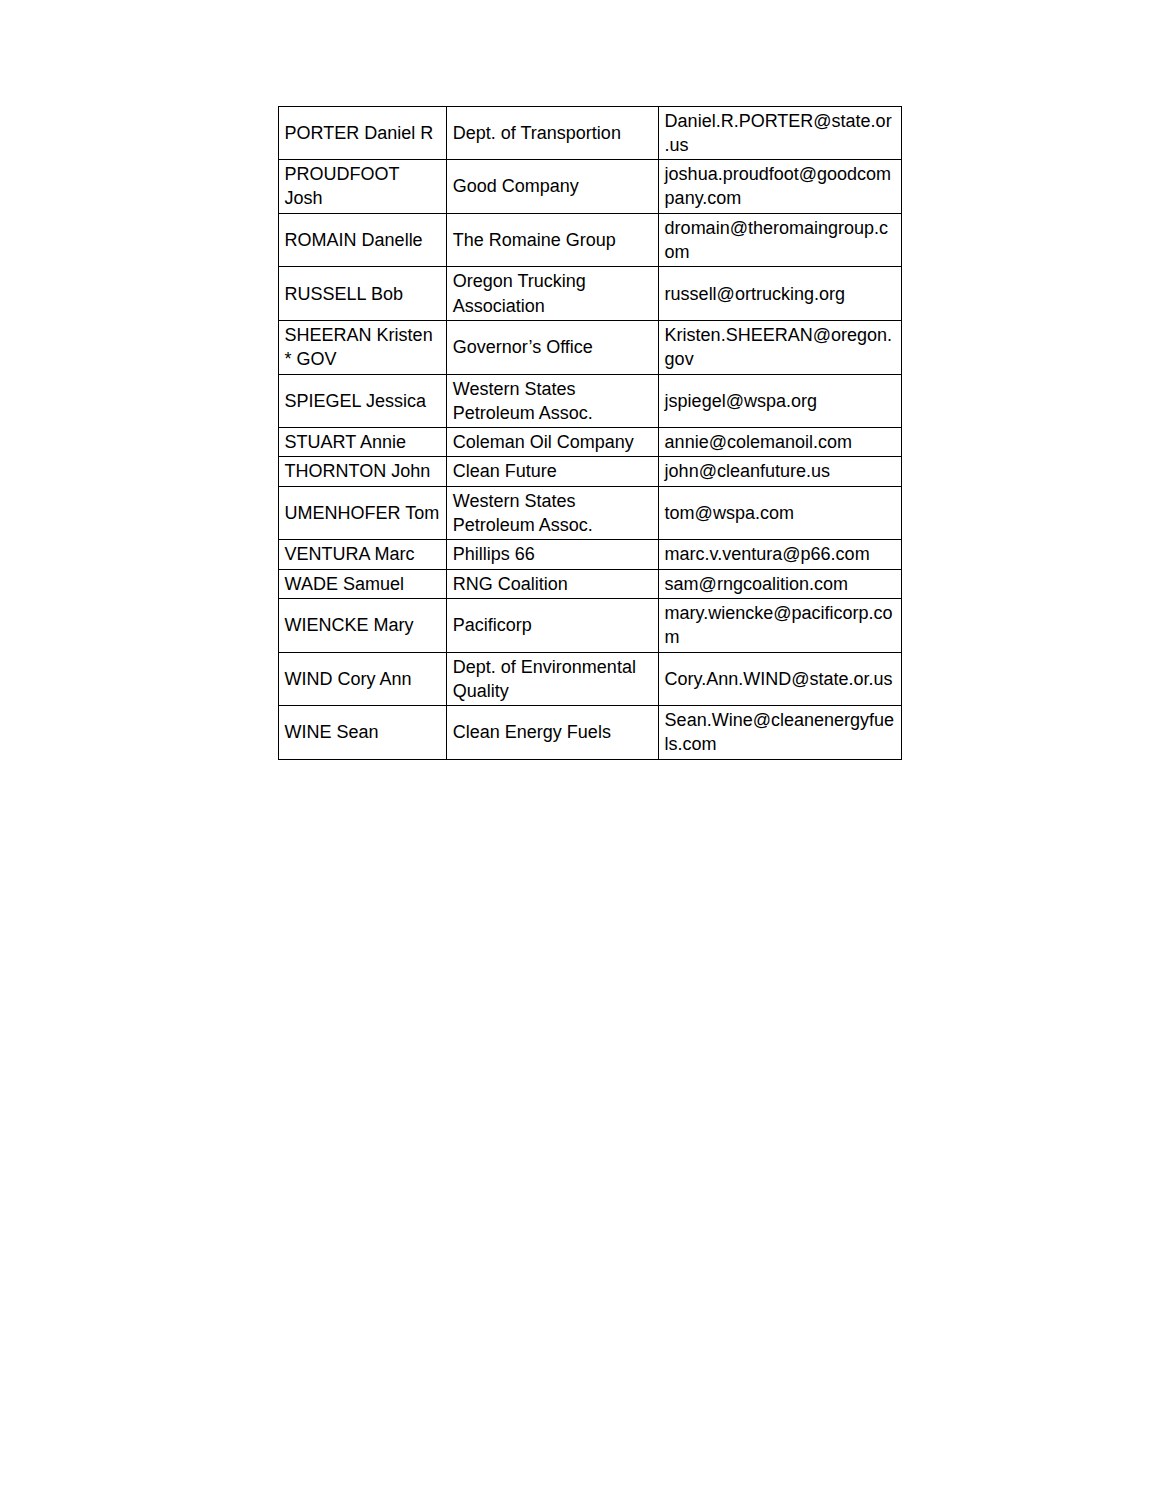| PORTER Daniel R | Dept. of Transportion | Daniel.R.PORTER@state.or.us |
| PROUDFOOT Josh | Good Company | joshua.proudfoot@goodcompany.com |
| ROMAIN Danelle | The Romaine Group | dromain@theromaingroup.com |
| RUSSELL Bob | Oregon Trucking Association | russell@ortrucking.org |
| SHEERAN Kristen * GOV | Governor’s Office | Kristen.SHEERAN@oregon.gov |
| SPIEGEL Jessica | Western States Petroleum Assoc. | jspiegel@wspa.org |
| STUART Annie | Coleman Oil Company | annie@colemanoil.com |
| THORNTON John | Clean Future | john@cleanfuture.us |
| UMENHOFER Tom | Western States Petroleum Assoc. | tom@wspa.com |
| VENTURA Marc | Phillips 66 | marc.v.ventura@p66.com |
| WADE Samuel | RNG Coalition | sam@rngcoalition.com |
| WIENCKE Mary | Pacificorp | mary.wiencke@pacificorp.com |
| WIND Cory Ann | Dept. of Environmental Quality | Cory.Ann.WIND@state.or.us |
| WINE Sean | Clean Energy Fuels | Sean.Wine@cleanenergyfuels.com |